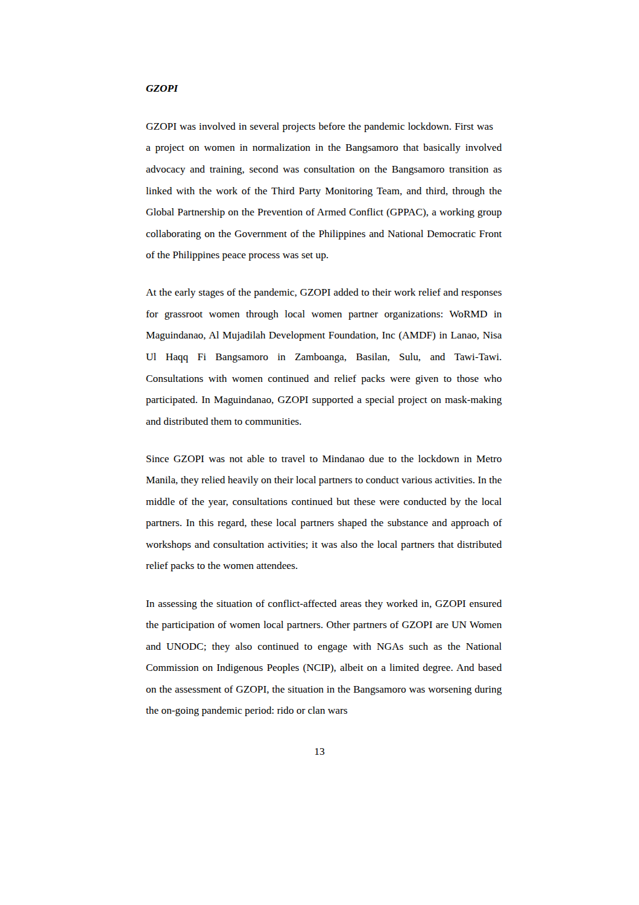GZOPI
GZOPI was involved in several projects before the pandemic lockdown. First was a project on women in normalization in the Bangsamoro that basically involved advocacy and training, second was consultation on the Bangsamoro transition as linked with the work of the Third Party Monitoring Team, and third, through the Global Partnership on the Prevention of Armed Conflict (GPPAC), a working group collaborating on the Government of the Philippines and National Democratic Front of the Philippines peace process was set up.
At the early stages of the pandemic, GZOPI added to their work relief and responses for grassroot women through local women partner organizations: WoRMD in Maguindanao, Al Mujadilah Development Foundation, Inc (AMDF) in Lanao, Nisa Ul Haqq Fi Bangsamoro in Zamboanga, Basilan, Sulu, and Tawi-Tawi. Consultations with women continued and relief packs were given to those who participated. In Maguindanao, GZOPI supported a special project on mask-making and distributed them to communities.
Since GZOPI was not able to travel to Mindanao due to the lockdown in Metro Manila, they relied heavily on their local partners to conduct various activities. In the middle of the year, consultations continued but these were conducted by the local partners. In this regard, these local partners shaped the substance and approach of workshops and consultation activities; it was also the local partners that distributed relief packs to the women attendees.
In assessing the situation of conflict-affected areas they worked in, GZOPI ensured the participation of women local partners. Other partners of GZOPI are UN Women and UNODC; they also continued to engage with NGAs such as the National Commission on Indigenous Peoples (NCIP), albeit on a limited degree. And based on the assessment of GZOPI, the situation in the Bangsamoro was worsening during the on-going pandemic period: rido or clan wars
13